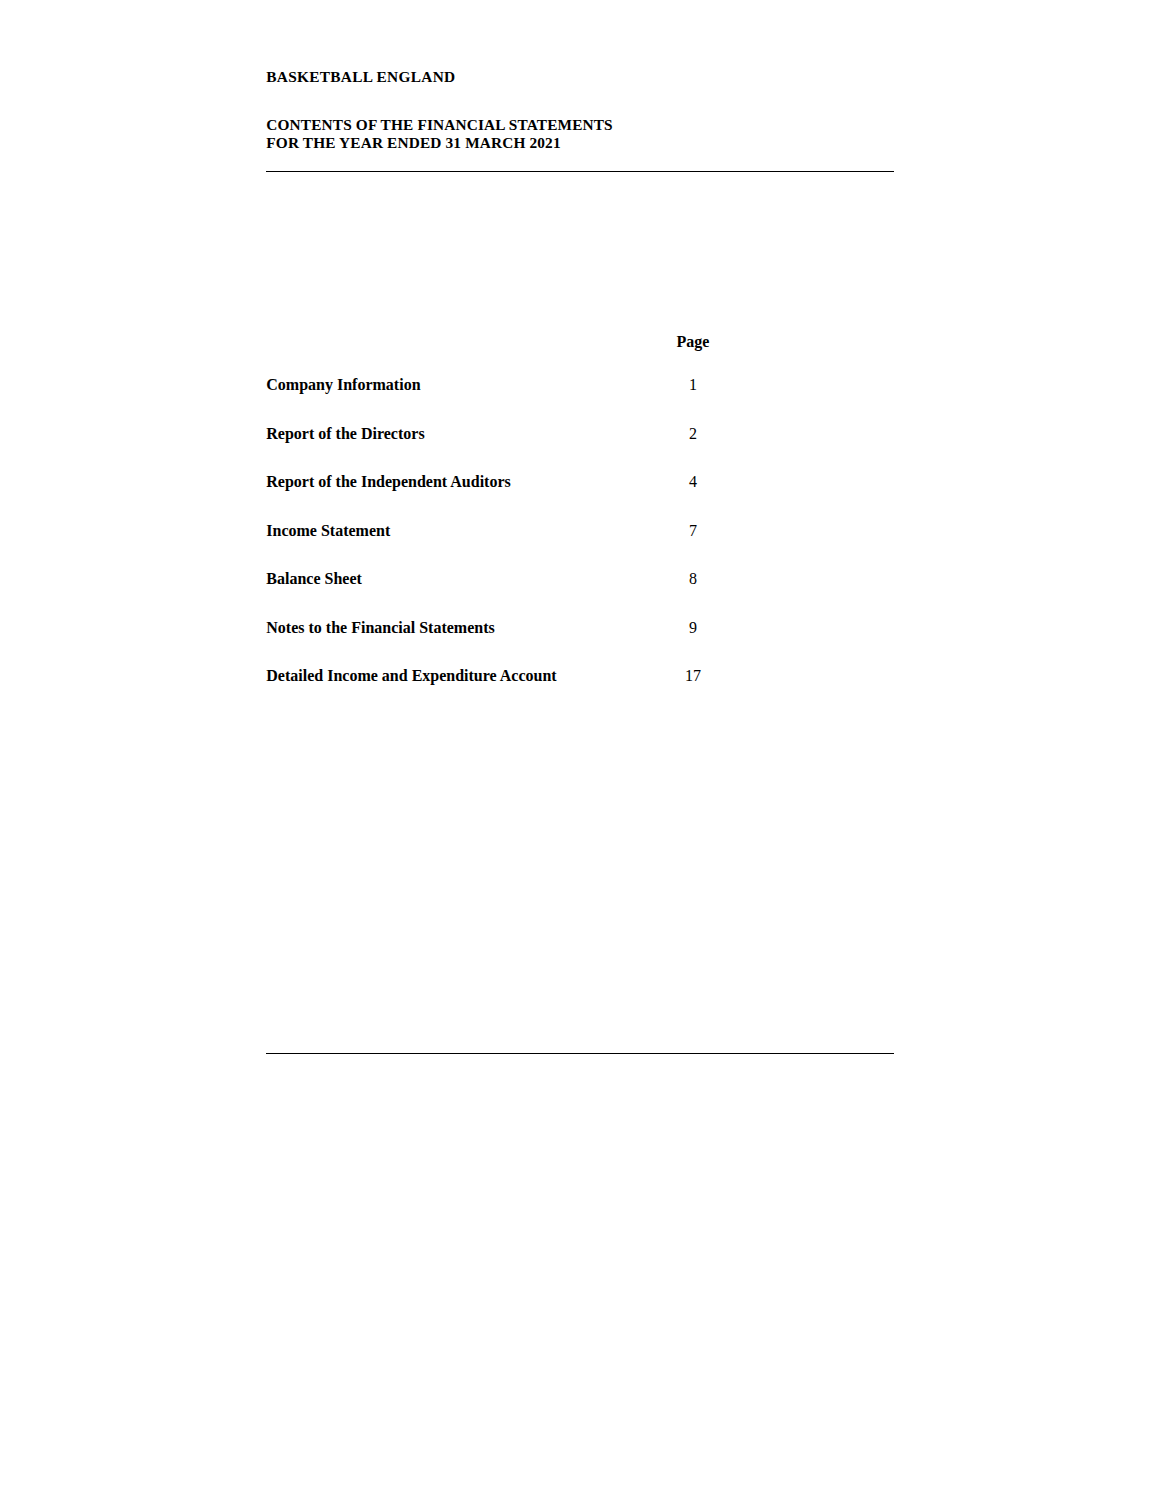BASKETBALL ENGLAND
CONTENTS OF THE FINANCIAL STATEMENTS FOR THE YEAR ENDED 31 MARCH 2021
| | Page | |
| Company Information | 1 | |
| Report of the Directors | 2 | |
| Report of the Independent Auditors | 4 | |
| Income Statement | 7 | |
| Balance Sheet | 8 | |
| Notes to the Financial Statements | 9 | |
| Detailed Income and Expenditure Account | 17 | |